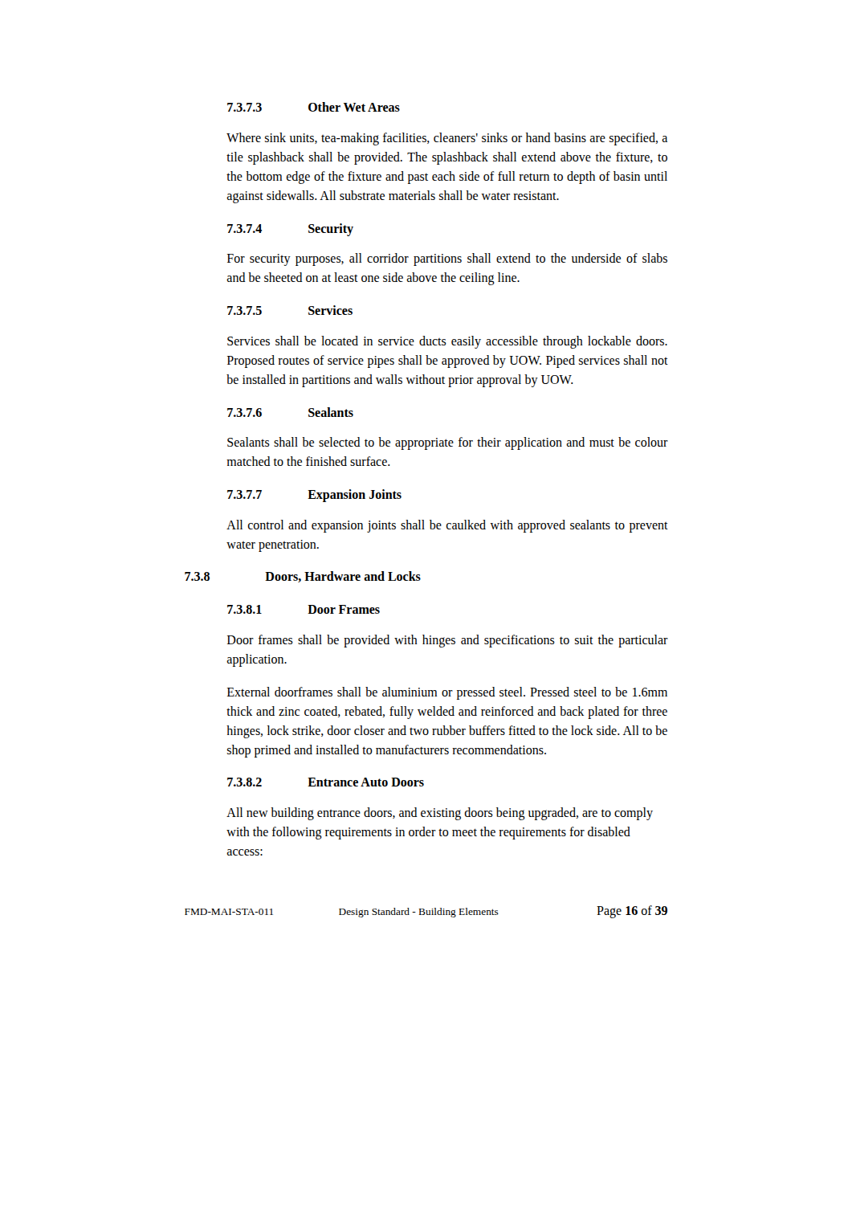7.3.7.3
Other Wet Areas
Where sink units, tea-making facilities, cleaners' sinks or hand basins are specified, a tile splashback shall be provided. The splashback shall extend above the fixture, to the bottom edge of the fixture and past each side of full return to depth of basin until against sidewalls. All substrate materials shall be water resistant.
7.3.7.4
Security
For security purposes, all corridor partitions shall extend to the underside of slabs and be sheeted on at least one side above the ceiling line.
7.3.7.5
Services
Services shall be located in service ducts easily accessible through lockable doors. Proposed routes of service pipes shall be approved by UOW. Piped services shall not be installed in partitions and walls without prior approval by UOW.
7.3.7.6
Sealants
Sealants shall be selected to be appropriate for their application and must be colour matched to the finished surface.
7.3.7.7
Expansion Joints
All control and expansion joints shall be caulked with approved sealants to prevent water penetration.
7.3.8
Doors, Hardware and Locks
7.3.8.1
Door Frames
Door frames shall be provided with hinges and specifications to suit the particular application.
External doorframes shall be aluminium or pressed steel. Pressed steel to be 1.6mm thick and zinc coated, rebated, fully welded and reinforced and back plated for three hinges, lock strike, door closer and two rubber buffers fitted to the lock side. All to be shop primed and installed to manufacturers recommendations.
7.3.8.2
Entrance Auto Doors
All new building entrance doors, and existing doors being upgraded, are to comply with the following requirements in order to meet the requirements for disabled access:
FMD-MAI-STA-011 Design Standard - Building Elements Page 16 of 39